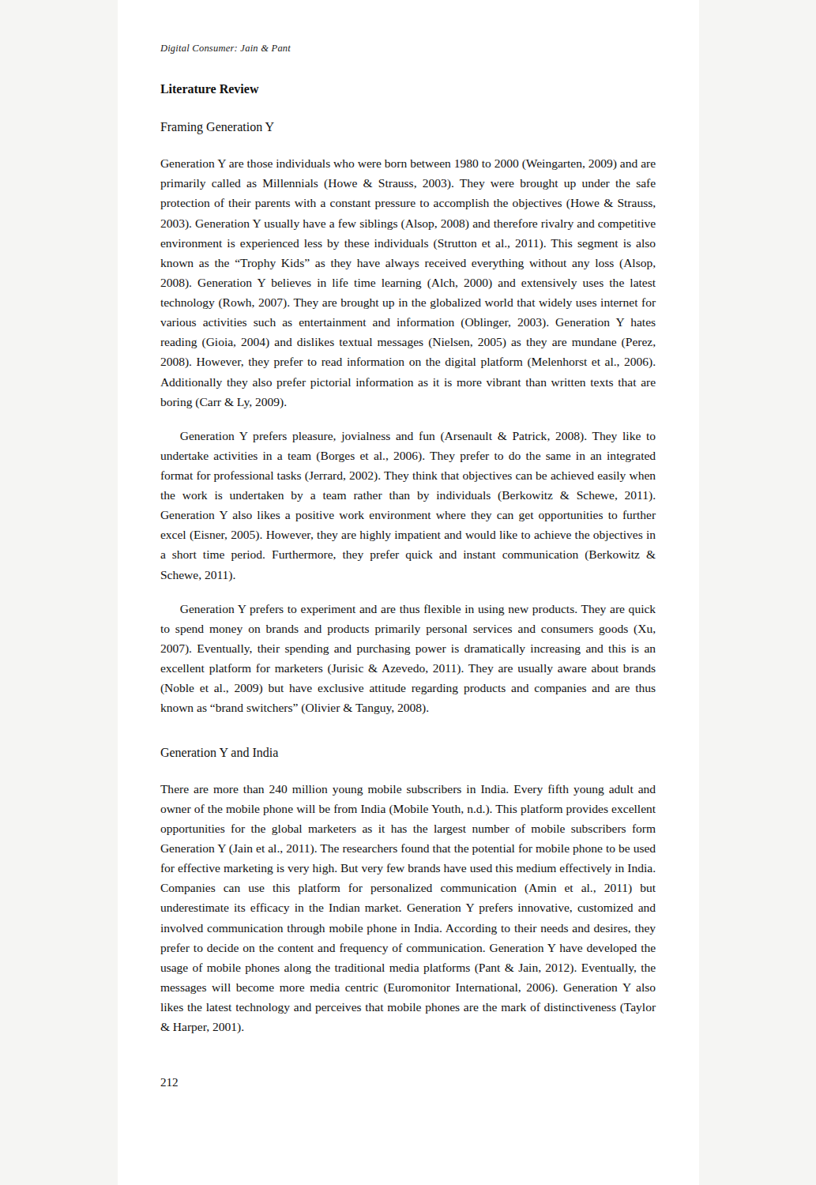Digital Consumer: Jain & Pant
Literature Review
Framing Generation Y
Generation Y are those individuals who were born between 1980 to 2000 (Weingarten, 2009) and are primarily called as Millennials (Howe & Strauss, 2003). They were brought up under the safe protection of their parents with a constant pressure to accomplish the objectives (Howe & Strauss, 2003). Generation Y usually have a few siblings (Alsop, 2008) and therefore rivalry and competitive environment is experienced less by these individuals (Strutton et al., 2011). This segment is also known as the “Trophy Kids” as they have always received everything without any loss (Alsop, 2008). Generation Y believes in life time learning (Alch, 2000) and extensively uses the latest technology (Rowh, 2007). They are brought up in the globalized world that widely uses internet for various activities such as entertainment and information (Oblinger, 2003). Generation Y hates reading (Gioia, 2004) and dislikes textual messages (Nielsen, 2005) as they are mundane (Perez, 2008). However, they prefer to read information on the digital platform (Melenhorst et al., 2006). Additionally they also prefer pictorial information as it is more vibrant than written texts that are boring (Carr & Ly, 2009).
Generation Y prefers pleasure, jovialness and fun (Arsenault & Patrick, 2008). They like to undertake activities in a team (Borges et al., 2006). They prefer to do the same in an integrated format for professional tasks (Jerrard, 2002). They think that objectives can be achieved easily when the work is undertaken by a team rather than by individuals (Berkowitz & Schewe, 2011). Generation Y also likes a positive work environment where they can get opportunities to further excel (Eisner, 2005). However, they are highly impatient and would like to achieve the objectives in a short time period. Furthermore, they prefer quick and instant communication (Berkowitz & Schewe, 2011).
Generation Y prefers to experiment and are thus flexible in using new products. They are quick to spend money on brands and products primarily personal services and consumers goods (Xu, 2007). Eventually, their spending and purchasing power is dramatically increasing and this is an excellent platform for marketers (Jurisic & Azevedo, 2011). They are usually aware about brands (Noble et al., 2009) but have exclusive attitude regarding products and companies and are thus known as “brand switchers” (Olivier & Tanguy, 2008).
Generation Y and India
There are more than 240 million young mobile subscribers in India. Every fifth young adult and owner of the mobile phone will be from India (Mobile Youth, n.d.). This platform provides excellent opportunities for the global marketers as it has the largest number of mobile subscribers form Generation Y (Jain et al., 2011). The researchers found that the potential for mobile phone to be used for effective marketing is very high. But very few brands have used this medium effectively in India. Companies can use this platform for personalized communication (Amin et al., 2011) but underestimate its efficacy in the Indian market. Generation Y prefers innovative, customized and involved communication through mobile phone in India. According to their needs and desires, they prefer to decide on the content and frequency of communication. Generation Y have developed the usage of mobile phones along the traditional media platforms (Pant & Jain, 2012). Eventually, the messages will become more media centric (Euromonitor International, 2006). Generation Y also likes the latest technology and perceives that mobile phones are the mark of distinctiveness (Taylor & Harper, 2001).
212